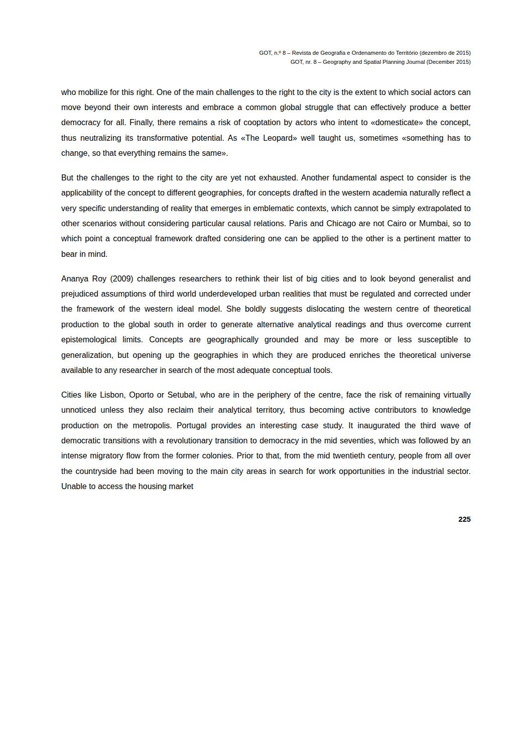GOT, n.º 8 – Revista de Geografia e Ordenamento do Território (dezembro de 2015)
GOT, nr. 8 – Geography and Spatial Planning Journal (December 2015)
who mobilize for this right. One of the main challenges to the right to the city is the extent to which social actors can move beyond their own interests and embrace a common global struggle that can effectively produce a better democracy for all. Finally, there remains a risk of cooptation by actors who intent to «domesticate» the concept, thus neutralizing its transformative potential. As «The Leopard» well taught us, sometimes «something has to change, so that everything remains the same».
But the challenges to the right to the city are yet not exhausted. Another fundamental aspect to consider is the applicability of the concept to different geographies, for concepts drafted in the western academia naturally reflect a very specific understanding of reality that emerges in emblematic contexts, which cannot be simply extrapolated to other scenarios without considering particular causal relations. Paris and Chicago are not Cairo or Mumbai, so to which point a conceptual framework drafted considering one can be applied to the other is a pertinent matter to bear in mind.
Ananya Roy (2009) challenges researchers to rethink their list of big cities and to look beyond generalist and prejudiced assumptions of third world underdeveloped urban realities that must be regulated and corrected under the framework of the western ideal model. She boldly suggests dislocating the western centre of theoretical production to the global south in order to generate alternative analytical readings and thus overcome current epistemological limits. Concepts are geographically grounded and may be more or less susceptible to generalization, but opening up the geographies in which they are produced enriches the theoretical universe available to any researcher in search of the most adequate conceptual tools.
Cities like Lisbon, Oporto or Setubal, who are in the periphery of the centre, face the risk of remaining virtually unnoticed unless they also reclaim their analytical territory, thus becoming active contributors to knowledge production on the metropolis. Portugal provides an interesting case study. It inaugurated the third wave of democratic transitions with a revolutionary transition to democracy in the mid seventies, which was followed by an intense migratory flow from the former colonies. Prior to that, from the mid twentieth century, people from all over the countryside had been moving to the main city areas in search for work opportunities in the industrial sector. Unable to access the housing market
225